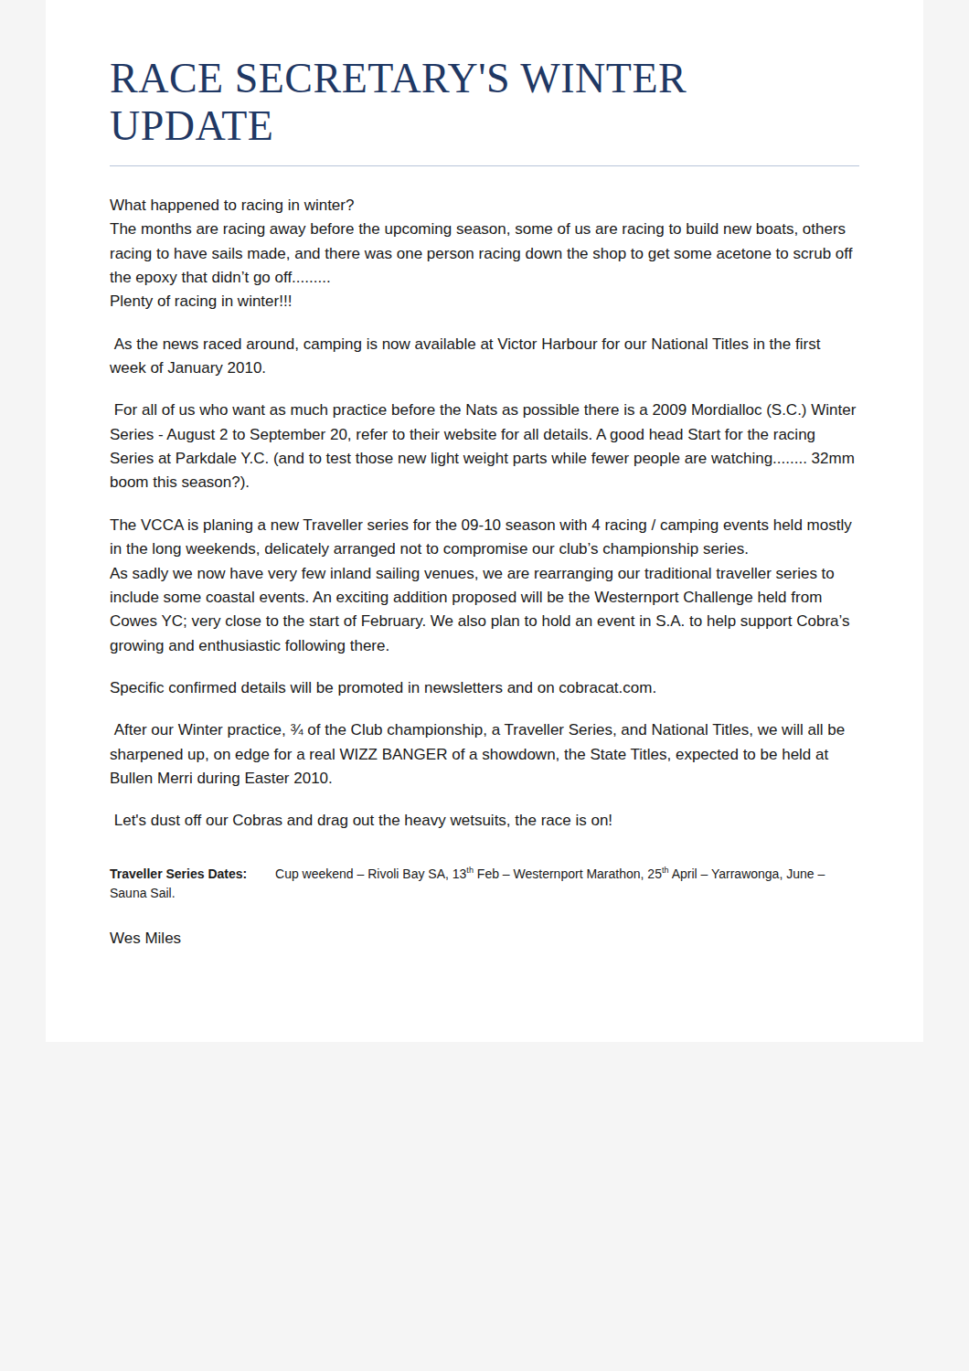RACE SECRETARY'S WINTER UPDATE
What happened to racing in winter?
The months are racing away before the upcoming season, some of us are racing to build new boats, others racing to have sails made, and there was one person racing down the shop to get some acetone to scrub off the epoxy that didn’t go off.........
Plenty of racing in winter!!!
As the news raced around, camping is now available at Victor Harbour for our National Titles in the first week of January 2010.
For all of us who want as much practice before the Nats as possible there is a 2009 Mordialloc (S.C.) Winter Series - August 2 to September 20, refer to their website for all details. A good head Start for the racing Series at Parkdale Y.C. (and to test those new light weight parts while fewer people are watching........ 32mm boom this season?).
The VCCA is planing a new Traveller series for the 09-10 season with 4 racing / camping events held mostly in the long weekends, delicately arranged not to compromise our club’s championship series.
As sadly we now have very few inland sailing venues, we are rearranging our traditional traveller series to include some coastal events. An exciting addition proposed will be the Westernport Challenge held from Cowes YC; very close to the start of February. We also plan to hold an event in S.A. to help support Cobra’s growing and enthusiastic following there.
Specific confirmed details will be promoted in newsletters and on cobracat.com.
After our Winter practice, ¾ of the Club championship, a Traveller Series, and National Titles, we will all be sharpened up, on edge for a real WIZZ BANGER of a showdown, the State Titles, expected to be held at Bullen Merri during Easter 2010.
Let's dust off our Cobras and drag out the heavy wetsuits, the race is on!
Traveller Series Dates: Cup weekend – Rivoli Bay SA, 13th Feb – Westernport Marathon, 25th April – Yarrawonga, June – Sauna Sail.
Wes Miles